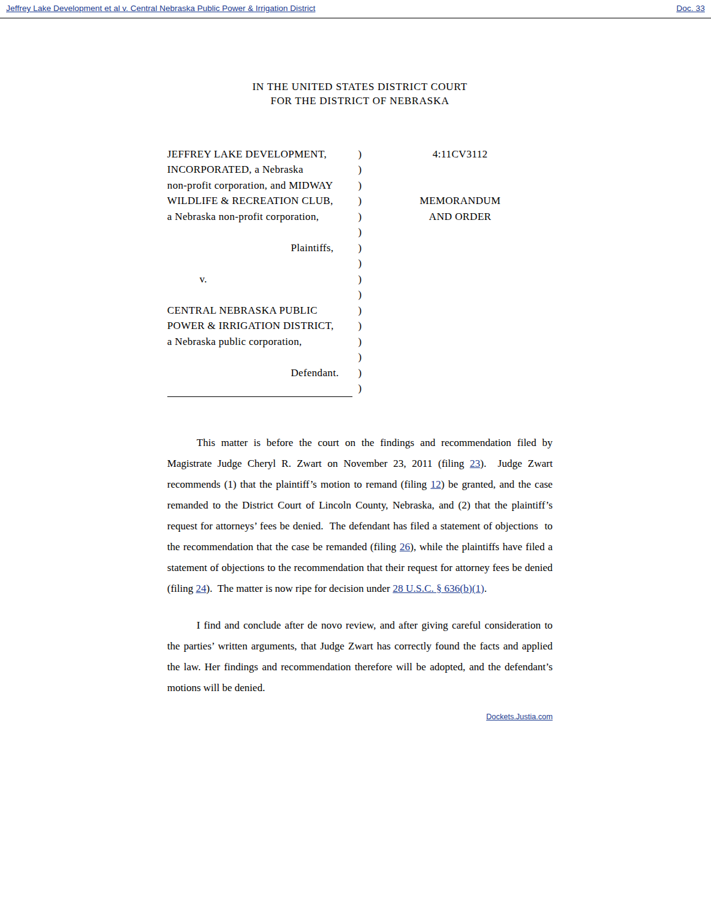Jeffrey Lake Development et al v. Central Nebraska Public Power & Irrigation District Doc. 33
IN THE UNITED STATES DISTRICT COURT
FOR THE DISTRICT OF NEBRASKA
| JEFFREY LAKE DEVELOPMENT, | ) | 4:11CV3112 |
| INCORPORATED, a Nebraska | ) | |
| non-profit corporation, and MIDWAY | ) | |
| WILDLIFE & RECREATION CLUB, | ) | MEMORANDUM |
| a Nebraska non-profit corporation, | ) | AND ORDER |
| | ) | |
| Plaintiffs, | ) | |
| | ) | |
| v. | ) | |
| | ) | |
| CENTRAL NEBRASKA PUBLIC | ) | |
| POWER & IRRIGATION DISTRICT, | ) | |
| a Nebraska public corporation, | ) | |
| | ) | |
| Defendant. | ) | |
| | ) | |
This matter is before the court on the findings and recommendation filed by Magistrate Judge Cheryl R. Zwart on November 23, 2011 (filing 23). Judge Zwart recommends (1) that the plaintiff’s motion to remand (filing 12) be granted, and the case remanded to the District Court of Lincoln County, Nebraska, and (2) that the plaintiff’s request for attorneys’ fees be denied. The defendant has filed a statement of objections to the recommendation that the case be remanded (filing 26), while the plaintiffs have filed a statement of objections to the recommendation that their request for attorney fees be denied (filing 24). The matter is now ripe for decision under 28 U.S.C. § 636(b)(1).
I find and conclude after de novo review, and after giving careful consideration to the parties’ written arguments, that Judge Zwart has correctly found the facts and applied the law. Her findings and recommendation therefore will be adopted, and the defendant’s motions will be denied.
Dockets.Justia.com